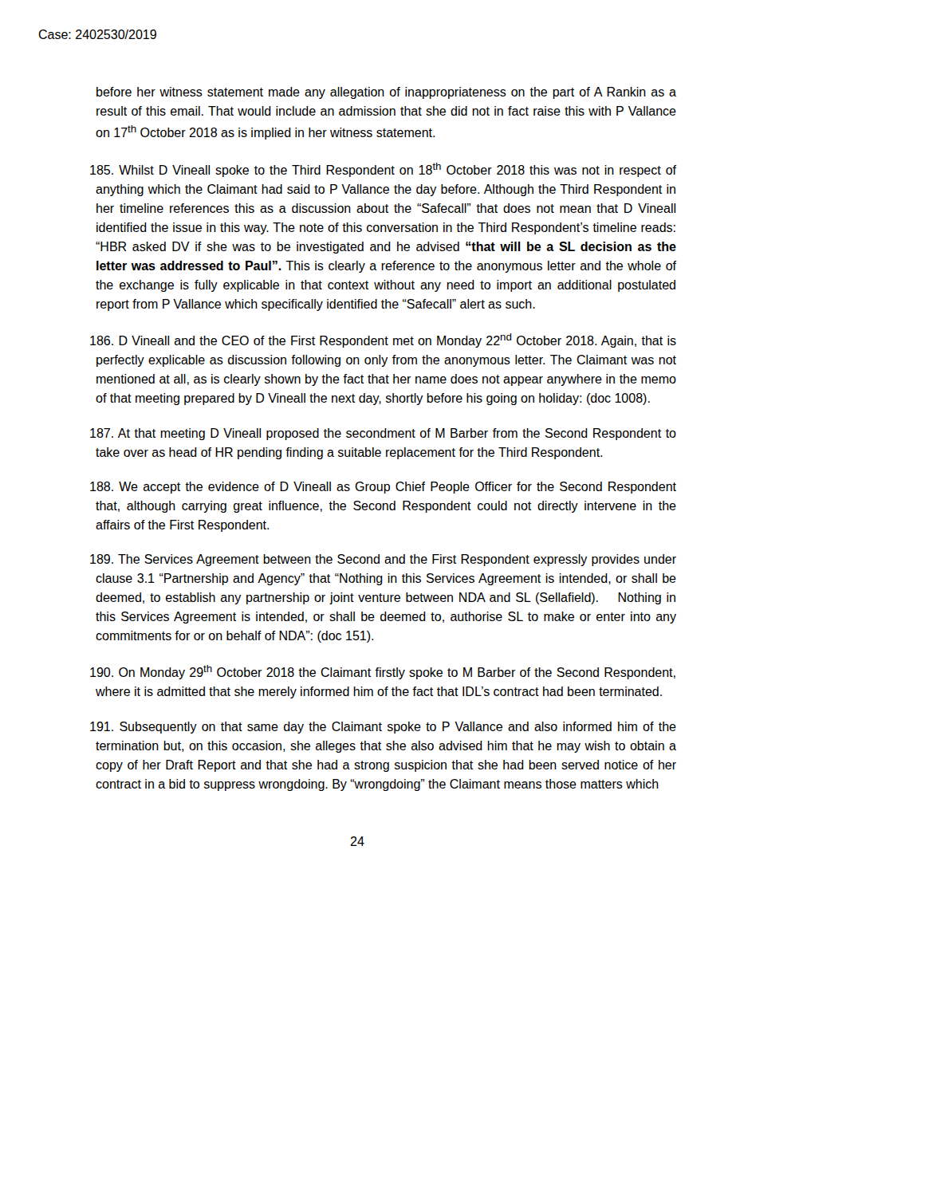Case: 2402530/2019
before her witness statement made any allegation of inappropriateness on the part of A Rankin as a result of this email. That would include an admission that she did not in fact raise this with P Vallance on 17th October 2018 as is implied in her witness statement.
185. Whilst D Vineall spoke to the Third Respondent on 18th October 2018 this was not in respect of anything which the Claimant had said to P Vallance the day before. Although the Third Respondent in her timeline references this as a discussion about the “Safecall” that does not mean that D Vineall identified the issue in this way. The note of this conversation in the Third Respondent’s timeline reads: “HBR asked DV if she was to be investigated and he advised “that will be a SL decision as the letter was addressed to Paul”. This is clearly a reference to the anonymous letter and the whole of the exchange is fully explicable in that context without any need to import an additional postulated report from P Vallance which specifically identified the “Safecall” alert as such.
186. D Vineall and the CEO of the First Respondent met on Monday 22nd October 2018. Again, that is perfectly explicable as discussion following on only from the anonymous letter. The Claimant was not mentioned at all, as is clearly shown by the fact that her name does not appear anywhere in the memo of that meeting prepared by D Vineall the next day, shortly before his going on holiday: (doc 1008).
187. At that meeting D Vineall proposed the secondment of M Barber from the Second Respondent to take over as head of HR pending finding a suitable replacement for the Third Respondent.
188. We accept the evidence of D Vineall as Group Chief People Officer for the Second Respondent that, although carrying great influence, the Second Respondent could not directly intervene in the affairs of the First Respondent.
189. The Services Agreement between the Second and the First Respondent expressly provides under clause 3.1 “Partnership and Agency” that “Nothing in this Services Agreement is intended, or shall be deemed, to establish any partnership or joint venture between NDA and SL (Sellafield). Nothing in this Services Agreement is intended, or shall be deemed to, authorise SL to make or enter into any commitments for or on behalf of NDA”: (doc 151).
190. On Monday 29th October 2018 the Claimant firstly spoke to M Barber of the Second Respondent, where it is admitted that she merely informed him of the fact that IDL’s contract had been terminated.
191. Subsequently on that same day the Claimant spoke to P Vallance and also informed him of the termination but, on this occasion, she alleges that she also advised him that he may wish to obtain a copy of her Draft Report and that she had a strong suspicion that she had been served notice of her contract in a bid to suppress wrongdoing. By “wrongdoing” the Claimant means those matters which
24